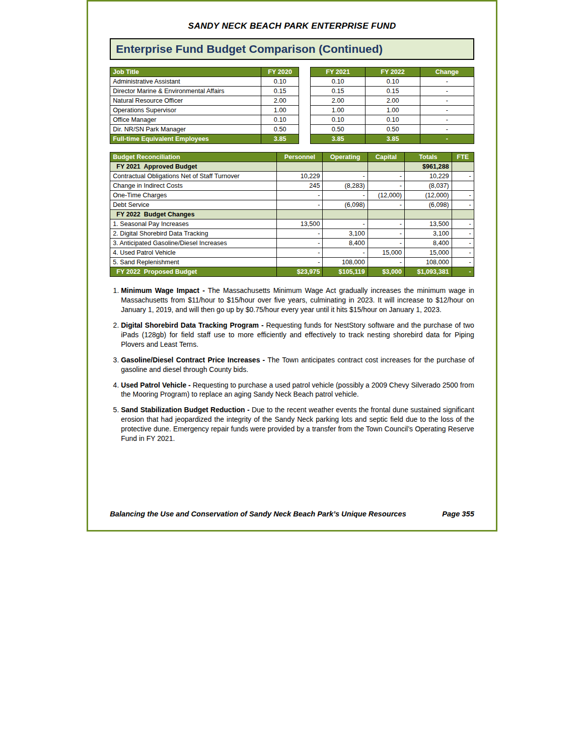SANDY NECK BEACH PARK ENTERPRISE FUND
Enterprise Fund Budget Comparison (Continued)
| Job Title | FY 2020 |
| Administrative Assistant | 0.10 |
| Director Marine & Environmental Affairs | 0.15 |
| Natural Resource Officer | 2.00 |
| Operations Supervisor | 1.00 |
| Office Manager | 0.10 |
| Dir. NR/SN Park Manager | 0.50 |
| Full-time Equivalent Employees | 3.85 |
| FY 2021 | FY 2022 | Change |
| 0.10 | 0.10 | - |
| 0.15 | 0.15 | - |
| 2.00 | 2.00 | - |
| 1.00 | 1.00 | - |
| 0.10 | 0.10 | - |
| 0.50 | 0.50 | - |
| 3.85 | 3.85 | - |
| Budget Reconciliation | Personnel | Operating | Capital | Totals | FTE |
| FY 2021 Approved Budget | | | | $961,288 | |
| Contractual Obligations Net of Staff Turnover | 10,229 | - | - | 10,229 | - |
| Change in Indirect Costs | 245 | (8,283) | - | (8,037) | |
| One-Time Charges | - | - | (12,000) | (12,000) | - |
| Debt Service | - | (6,098) | - | (6,098) | - |
| FY 2022 Budget Changes | | | | | |
| 1. Seasonal Pay Increases | 13,500 | - | - | 13,500 | - |
| 2. Digital Shorebird Data Tracking | - | 3,100 | - | 3,100 | - |
| 3. Anticipated Gasoline/Diesel Increases | - | 8,400 | - | 8,400 | - |
| 4. Used Patrol Vehicle | - | - | 15,000 | 15,000 | - |
| 5. Sand Replenishment | - | 108,000 | - | 108,000 | - |
| FY 2022 Proposed Budget | $23,975 | $105,119 | $3,000 | $1,093,381 | - |
Minimum Wage Impact - The Massachusetts Minimum Wage Act gradually increases the minimum wage in Massachusetts from $11/hour to $15/hour over five years, culminating in 2023. It will increase to $12/hour on January 1, 2019, and will then go up by $0.75/hour every year until it hits $15/hour on January 1, 2023.
Digital Shorebird Data Tracking Program - Requesting funds for NestStory software and the purchase of two iPads (128gb) for field staff use to more efficiently and effectively to track nesting shorebird data for Piping Plovers and Least Terns.
Gasoline/Diesel Contract Price Increases - The Town anticipates contract cost increases for the purchase of gasoline and diesel through County bids.
Used Patrol Vehicle - Requesting to purchase a used patrol vehicle (possibly a 2009 Chevy Silverado 2500 from the Mooring Program) to replace an aging Sandy Neck Beach patrol vehicle.
Sand Stabilization Budget Reduction - Due to the recent weather events the frontal dune sustained significant erosion that had jeopardized the integrity of the Sandy Neck parking lots and septic field due to the loss of the protective dune. Emergency repair funds were provided by a transfer from the Town Council’s Operating Reserve Fund in FY 2021.
Balancing the Use and Conservation of Sandy Neck Beach Park’s Unique Resources Page 355